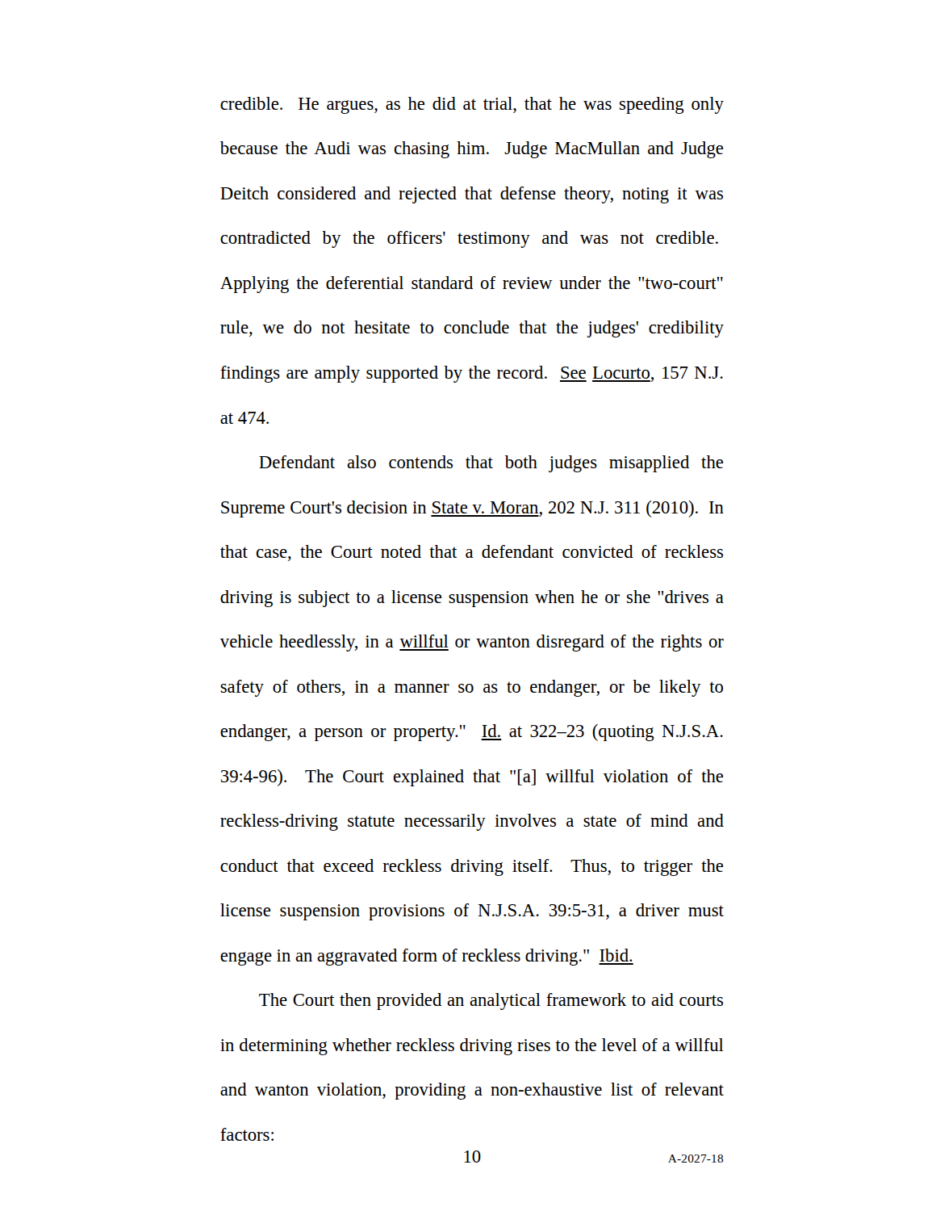credible. He argues, as he did at trial, that he was speeding only because the Audi was chasing him. Judge MacMullan and Judge Deitch considered and rejected that defense theory, noting it was contradicted by the officers' testimony and was not credible. Applying the deferential standard of review under the "two-court" rule, we do not hesitate to conclude that the judges' credibility findings are amply supported by the record. See Locurto, 157 N.J. at 474.
Defendant also contends that both judges misapplied the Supreme Court's decision in State v. Moran, 202 N.J. 311 (2010). In that case, the Court noted that a defendant convicted of reckless driving is subject to a license suspension when he or she "drives a vehicle heedlessly, in a willful or wanton disregard of the rights or safety of others, in a manner so as to endanger, or be likely to endanger, a person or property." Id. at 322–23 (quoting N.J.S.A. 39:4-96). The Court explained that "[a] willful violation of the reckless-driving statute necessarily involves a state of mind and conduct that exceed reckless driving itself. Thus, to trigger the license suspension provisions of N.J.S.A. 39:5-31, a driver must engage in an aggravated form of reckless driving." Ibid.
The Court then provided an analytical framework to aid courts in determining whether reckless driving rises to the level of a willful and wanton violation, providing a non-exhaustive list of relevant factors:
10 A-2027-18